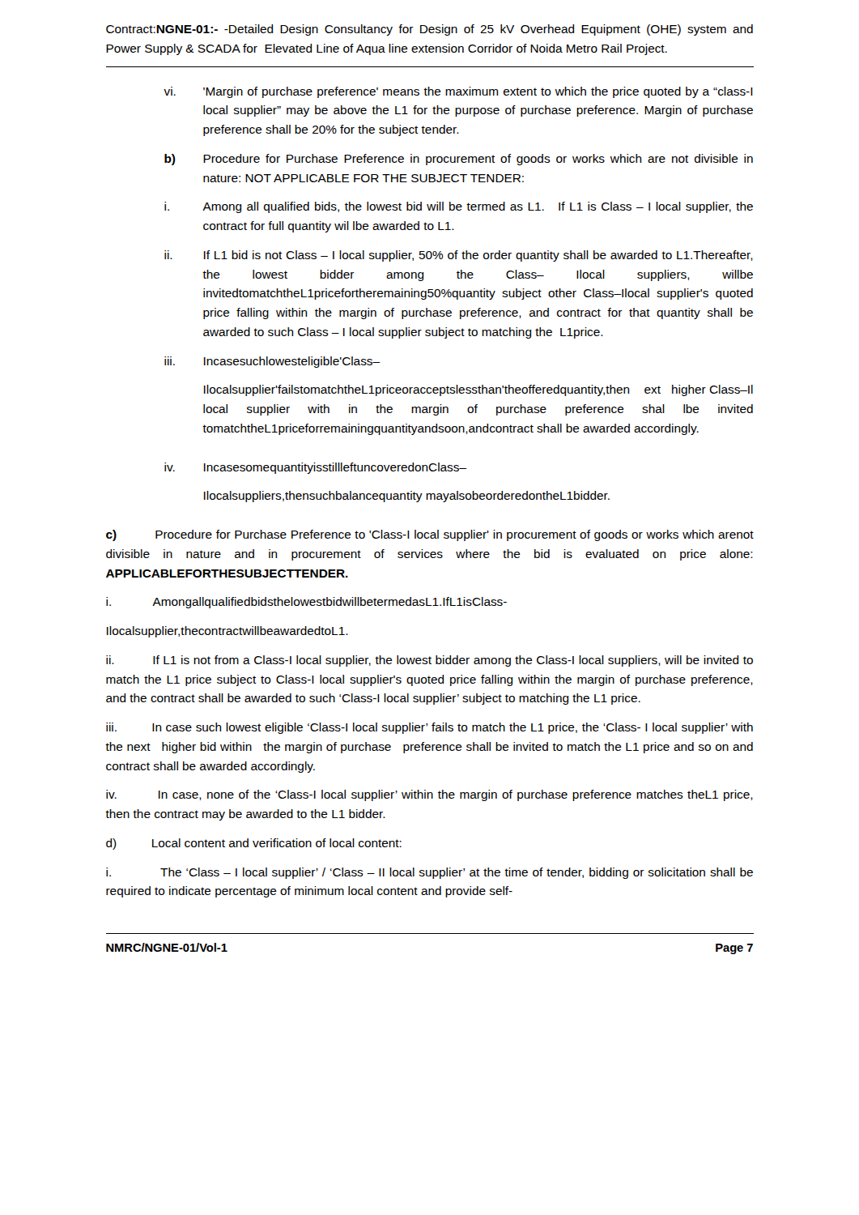Contract:NGNE-01:- -Detailed Design Consultancy for Design of 25 kV Overhead Equipment (OHE) system and Power Supply & SCADA for Elevated Line of Aqua line extension Corridor of Noida Metro Rail Project.
vi.
'Margin of purchase preference' means the maximum extent to which the price quoted by a “class-I local supplier” may be above the L1 for the purpose of purchase preference. Margin of purchase preference shall be 20% for the subject tender.
b)
Procedure for Purchase Preference in procurement of goods or works which are not divisible in nature: NOT APPLICABLE FOR THE SUBJECT TENDER:
i.
Among all qualified bids, the lowest bid will be termed as L1. If L1 is Class – I local supplier, the contract for full quantity wil lbe awarded to L1.
ii.
If L1 bid is not Class – I local supplier, 50% of the order quantity shall be awarded to L1.Thereafter, the lowest bidder among the Class– Ilocal suppliers, willbe invitedtomatchtheL1pricefortheremaining50%quantity subject other Class–Ilocal supplier's quoted price falling within the margin of purchase preference, and contract for that quantity shall be awarded to such Class – I local supplier subject to matching the L1price.
iii.
Incasesuchlowesteligible'Class–
Ilocalsupplier'failstomatchtheL1priceoracceptslessthan'theofferedquantity,then ext higher Class–Il local supplier with in the margin of purchase preference shal lbe invited tomatchtheL1priceforremainingquantityandsoon,andcontract shall be awarded accordingly.
iv.
IncasesomequantityisstillleftuncoveredonClass–
Ilocalsuppliers,thensuchbalancequantity mayalsobeorderedontheL1bidder.
c) Procedure for Purchase Preference to 'Class-I local supplier' in procurement of goods or works which arenot divisible in nature and in procurement of services where the bid is evaluated on price alone: APPLICABLEFORTHESUBJECTTENDER.
i. AmongallqualifiedbidsthelowestbidwillbetermedasL1.IfL1isClass-
Ilocalsupplier,thecontractwillbeawardedtoL1.
ii. If L1 is not from a Class-I local supplier, the lowest bidder among the Class-I local suppliers, will be invited to match the L1 price subject to Class-I local supplier's quoted price falling within the margin of purchase preference, and the contract shall be awarded to such ‘Class-I local supplier’ subject to matching the L1 price.
iii. In case such lowest eligible ‘Class-I local supplier’ fails to match the L1 price, the ‘Class- I local supplier’ with the next higher bid within the margin of purchase preference shall be invited to match the L1 price and so on and contract shall be awarded accordingly.
iv. In case, none of the ‘Class-I local supplier’ within the margin of purchase preference matches theL1 price, then the contract may be awarded to the L1 bidder.
d) Local content and verification of local content:
i. The ‘Class – I local supplier’ / ‘Class – II local supplier’ at the time of tender, bidding or solicitation shall be required to indicate percentage of minimum local content and provide self-
NMRC/NGNE-01/Vol-1
Page 7